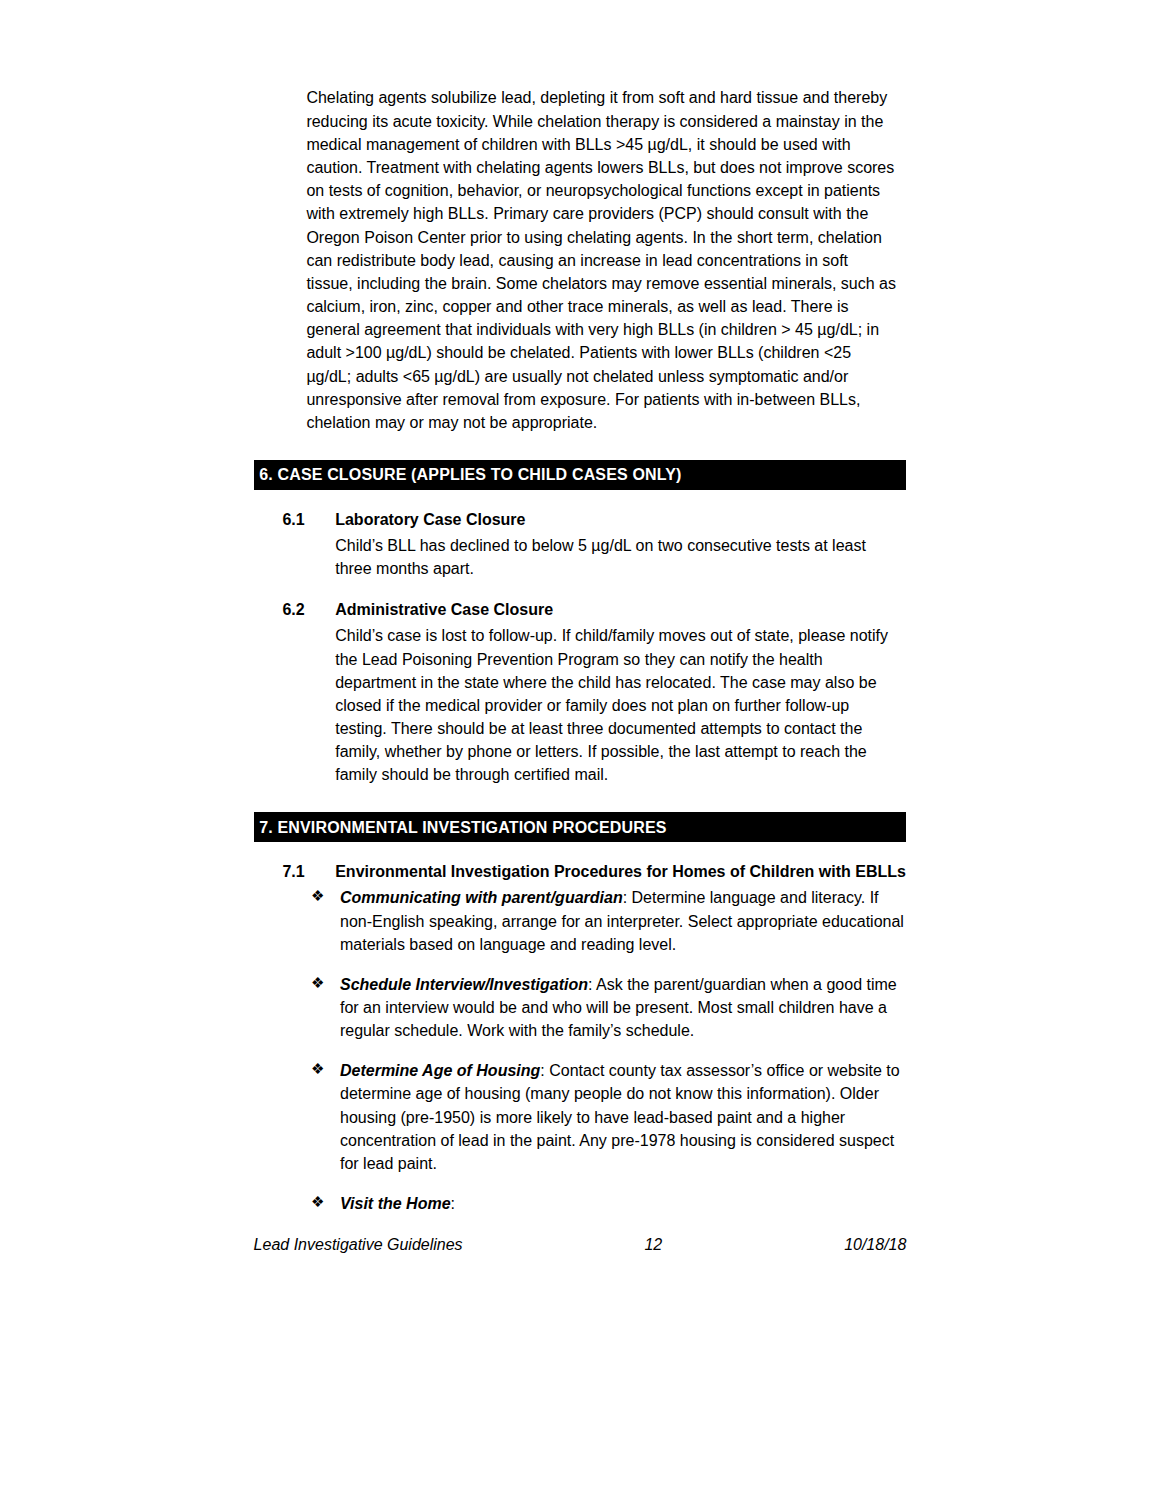Chelating agents solubilize lead, depleting it from soft and hard tissue and thereby reducing its acute toxicity. While chelation therapy is considered a mainstay in the medical management of children with BLLs >45 µg/dL, it should be used with caution. Treatment with chelating agents lowers BLLs, but does not improve scores on tests of cognition, behavior, or neuropsychological functions except in patients with extremely high BLLs. Primary care providers (PCP) should consult with the Oregon Poison Center prior to using chelating agents. In the short term, chelation can redistribute body lead, causing an increase in lead concentrations in soft tissue, including the brain. Some chelators may remove essential minerals, such as calcium, iron, zinc, copper and other trace minerals, as well as lead. There is general agreement that individuals with very high BLLs (in children > 45 µg/dL; in adult >100 µg/dL) should be chelated. Patients with lower BLLs (children <25 µg/dL; adults <65 µg/dL) are usually not chelated unless symptomatic and/or unresponsive after removal from exposure. For patients with in-between BLLs, chelation may or may not be appropriate.
6. CASE CLOSURE (APPLIES TO CHILD CASES ONLY)
6.1 Laboratory Case Closure
Child’s BLL has declined to below 5 µg/dL on two consecutive tests at least three months apart.
6.2 Administrative Case Closure
Child’s case is lost to follow-up. If child/family moves out of state, please notify the Lead Poisoning Prevention Program so they can notify the health department in the state where the child has relocated. The case may also be closed if the medical provider or family does not plan on further follow-up testing. There should be at least three documented attempts to contact the family, whether by phone or letters. If possible, the last attempt to reach the family should be through certified mail.
7. ENVIRONMENTAL INVESTIGATION PROCEDURES
7.1 Environmental Investigation Procedures for Homes of Children with EBLLs
Communicating with parent/guardian: Determine language and literacy. If non-English speaking, arrange for an interpreter. Select appropriate educational materials based on language and reading level.
Schedule Interview/Investigation: Ask the parent/guardian when a good time for an interview would be and who will be present. Most small children have a regular schedule. Work with the family’s schedule.
Determine Age of Housing: Contact county tax assessor’s office or website to determine age of housing (many people do not know this information). Older housing (pre-1950) is more likely to have lead-based paint and a higher concentration of lead in the paint. Any pre-1978 housing is considered suspect for lead paint.
Visit the Home:
Lead Investigative Guidelines 12 10/18/18